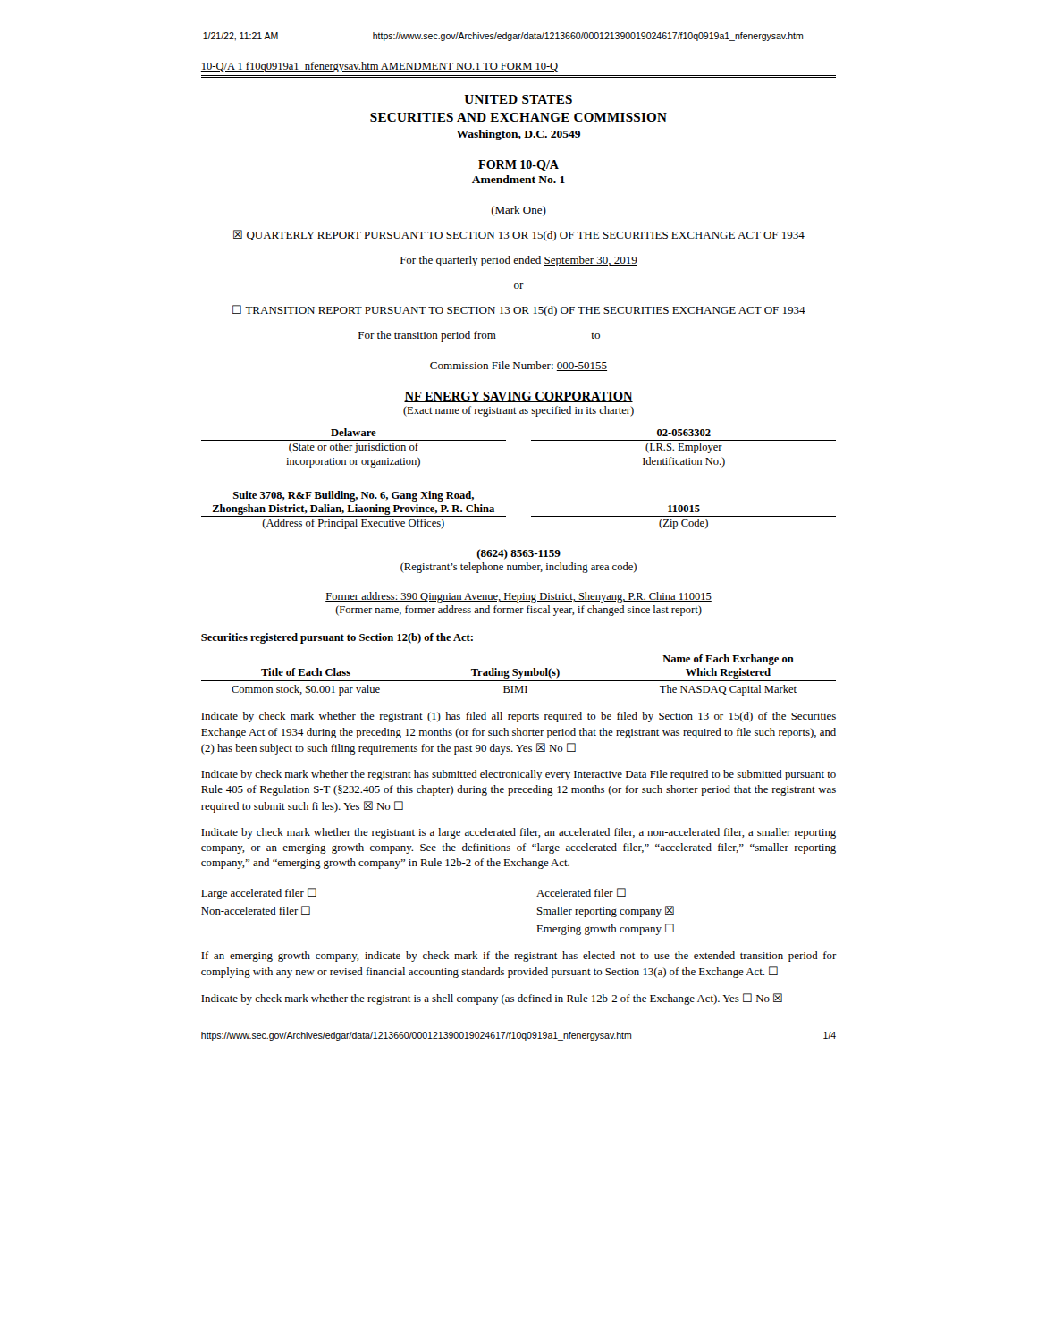1/21/22, 11:21 AM https://www.sec.gov/Archives/edgar/data/1213660/000121390019024617/f10q0919a1_nfenergysav.htm
10-Q/A 1 f10q0919a1_nfenergysav.htm AMENDMENT NO.1 TO FORM 10-Q
UNITED STATES
SECURITIES AND EXCHANGE COMMISSION
Washington, D.C. 20549
FORM 10-Q/A
Amendment No. 1
(Mark One)
☒ QUARTERLY REPORT PURSUANT TO SECTION 13 OR 15(d) OF THE SECURITIES EXCHANGE ACT OF 1934
For the quarterly period ended September 30, 2019
or
☐ TRANSITION REPORT PURSUANT TO SECTION 13 OR 15(d) OF THE SECURITIES EXCHANGE ACT OF 1934
For the transition period from to
Commission File Number: 000-50155
NF ENERGY SAVING CORPORATION
(Exact name of registrant as specified in its charter)
| Delaware | | 02-0563302 |
| (State or other jurisdiction of incorporation or organization) | | (I.R.S. Employer Identification No.) |
| Suite 3708, R&F Building, No. 6, Gang Xing Road, Zhongshan District, Dalian, Liaoning Province, P. R. China | | 110015 |
| (Address of Principal Executive Offices) | | (Zip Code) |
(8624) 8563-1159
(Registrant’s telephone number, including area code)
Former address: 390 Qingnian Avenue, Heping District, Shenyang, P.R. China 110015
(Former name, former address and former fiscal year, if changed since last report)
Securities registered pursuant to Section 12(b) of the Act:
| Title of Each Class | Trading Symbol(s) | Name of Each Exchange on Which Registered |
| --- | --- | --- |
| Common stock, $0.001 par value | BIMI | The NASDAQ Capital Market |
Indicate by check mark whether the registrant (1) has filed all reports required to be filed by Section 13 or 15(d) of the Securities Exchange Act of 1934 during the preceding 12 months (or for such shorter period that the registrant was required to file such reports), and (2) has been subject to such filing requirements for the past 90 days. Yes ☒ No ☐
Indicate by check mark whether the registrant has submitted electronically every Interactive Data File required to be submitted pursuant to Rule 405 of Regulation S-T (§232.405 of this chapter) during the preceding 12 months (or for such shorter period that the registrant was required to submit such fi les). Yes ☒ No ☐
Indicate by check mark whether the registrant is a large accelerated filer, an accelerated filer, a non-accelerated filer, a smaller reporting company, or an emerging growth company. See the definitions of “large accelerated filer,” “accelerated filer,” “smaller reporting company,” and “emerging growth company” in Rule 12b-2 of the Exchange Act.
| Large accelerated filer ☐ | Accelerated filer ☐ |
| Non-accelerated filer ☐ | Smaller reporting company ☒ |
| | Emerging growth company ☐ |
If an emerging growth company, indicate by check mark if the registrant has elected not to use the extended transition period for complying with any new or revised financial accounting standards provided pursuant to Section 13(a) of the Exchange Act. ☐
Indicate by check mark whether the registrant is a shell company (as defined in Rule 12b-2 of the Exchange Act). Yes ☐ No ☒
https://www.sec.gov/Archives/edgar/data/1213660/000121390019024617/f10q0919a1_nfenergysav.htm 1/4